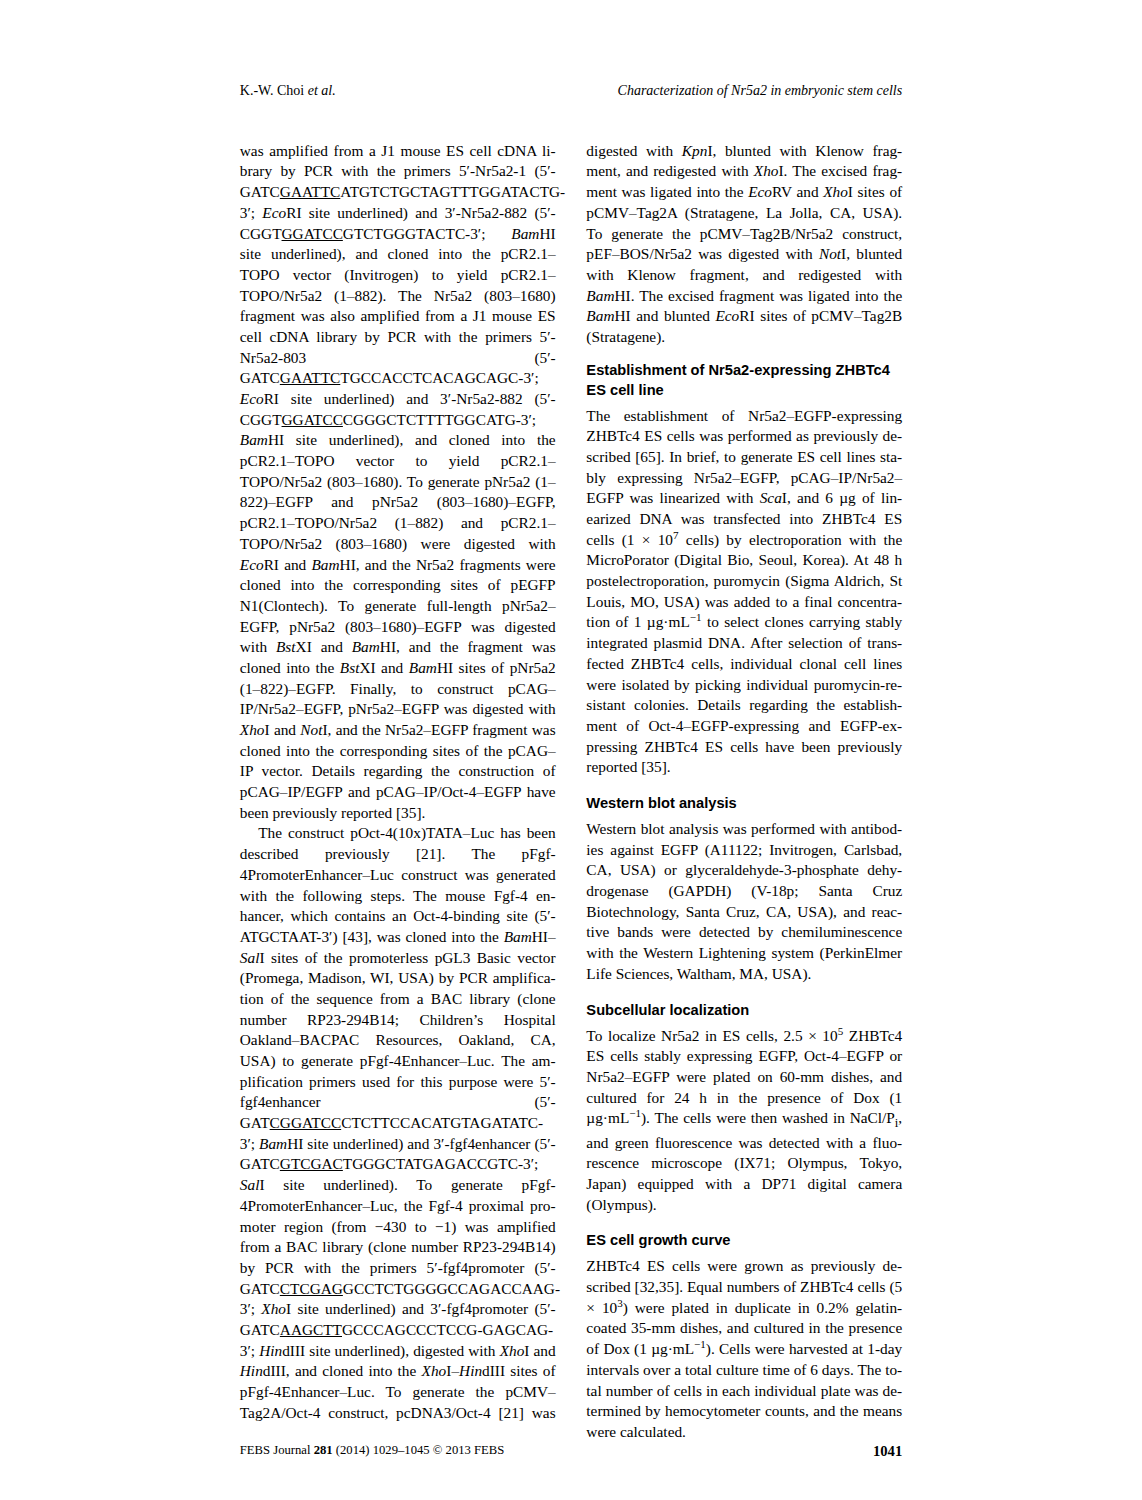K.-W. Choi et al.
Characterization of Nr5a2 in embryonic stem cells
was amplified from a J1 mouse ES cell cDNA library by PCR with the primers 5′-Nr5a2-1 (5′-GATCGAATTCATGTCTGCTAGTTTGGATACTG-3′; Eco RI site underlined) and 3′-Nr5a2-882 (5′-CGGTGGATCCGTCTGGGTACTC-3′; Bam HI site underlined), and cloned into the pCR2.1–TOPO vector (Invitrogen) to yield pCR2.1–TOPO/Nr5a2 (1–882). The Nr5a2 (803–1680) fragment was also amplified from a J1 mouse ES cell cDNA library by PCR with the primers 5′-Nr5a2-803 (5′-GATCGAATTCTGCCACCTCACAGCAGC-3′; Eco RI site underlined) and 3′-Nr5a2-882 (5′-CGGTGGATCCCGGGCTCTTTTGGCATG-3′; Bam HI site underlined), and cloned into the pCR2.1–TOPO vector to yield pCR2.1–TOPO/Nr5a2 (803–1680). To generate pNr5a2 (1–822)–EGFP and pNr5a2 (803–1680)–EGFP, pCR2.1–TOPO/Nr5a2 (1–882) and pCR2.1–TOPO/Nr5a2 (803–1680) were digested with Eco RI and Bam HI, and the Nr5a2 fragments were cloned into the corresponding sites of pEGFP N1(Clontech). To generate full-length pNr5a2–EGFP, pNr5a2 (803–1680)–EGFP was digested with Bst XI and Bam HI, and the fragment was cloned into the Bst XI and Bam HI sites of pNr5a2 (1–822)–EGFP. Finally, to construct pCAG–IP/Nr5a2–EGFP, pNr5a2–EGFP was digested with Xho I and Not I, and the Nr5a2–EGFP fragment was cloned into the corresponding sites of the pCAG–IP vector. Details regarding the construction of pCAG–IP/EGFP and pCAG–IP/Oct-4–EGFP have been previously reported [35].
The construct pOct-4(10x)TATA–Luc has been described previously [21]. The pFgf-4PromoterEnhancer–Luc construct was generated with the following steps. The mouse Fgf-4 enhancer, which contains an Oct-4-binding site (5′-ATGCTAAT-3′) [43], was cloned into the Bam HI–Sal I sites of the promoterless pGL3 Basic vector (Promega, Madison, WI, USA) by PCR amplification of the sequence from a BAC library (clone number RP23-294B14; Children’s Hospital Oakland–BACPAC Resources, Oakland, CA, USA) to generate pFgf-4Enhancer–Luc. The amplification primers used for this purpose were 5′-fgf4enhancer (5′-GATCGGATCCCTCTTCCACATGTAGATATC-3′; Bam HI site underlined) and 3′-fgf4enhancer (5′-GATCGTCGACTGGGCTATGAGACCGTC-3′; Sal I site underlined). To generate pFgf-4PromoterEnhancer–Luc, the Fgf-4 proximal promoter region (from −430 to −1) was amplified from a BAC library (clone number RP23-294B14) by PCR with the primers 5′-fgf4promoter (5′-GATCCTCGAGGCCTCTGGGGCCAGACCAAG-3′; Xho I site underlined) and 3′-fgf4promoter (5′-GATCAAGCTTGCCCAGCCCTCCG-GAGCAG-3′; HindIII site underlined), digested with Xho I and HindIII, and cloned into the Xho I–HindIII sites of pFgf-4Enhancer–Luc. To generate the pCMV–Tag2A/Oct-4 construct, pcDNA3/Oct-4 [21] was digested with Kpn I, blunted with Klenow fragment, and redigested with Xho I. The excised fragment was ligated into the Eco RV and Xho I sites of pCMV–Tag2A (Stratagene, La Jolla, CA, USA). To generate the pCMV–Tag2B/Nr5a2 construct, pEF–BOS/Nr5a2 was digested with Not I, blunted with Klenow fragment, and redigested with Bam HI. The excised fragment was ligated into the Bam HI and blunted Eco RI sites of pCMV–Tag2B (Stratagene).
Establishment of Nr5a2-expressing ZHBTc4 ES cell line
The establishment of Nr5a2–EGFP-expressing ZHBTc4 ES cells was performed as previously described [65]. In brief, to generate ES cell lines stably expressing Nr5a2–EGFP, pCAG–IP/Nr5a2–EGFP was linearized with Sca I, and 6 µg of linearized DNA was transfected into ZHBTc4 ES cells (1 × 107 cells) by electroporation with the MicroPorator (Digital Bio, Seoul, Korea). At 48 h postelectroporation, puromycin (Sigma Aldrich, St Louis, MO, USA) was added to a final concentration of 1 µg·mL−1 to select clones carrying stably integrated plasmid DNA. After selection of transfected ZHBTc4 cells, individual clonal cell lines were isolated by picking individual puromycin-resistant colonies. Details regarding the establishment of Oct-4–EGFP-expressing and EGFP-expressing ZHBTc4 ES cells have been previously reported [35].
Western blot analysis
Western blot analysis was performed with antibodies against EGFP (A11122; Invitrogen, Carlsbad, CA, USA) or glyceraldehyde-3-phosphate dehydrogenase (GAPDH) (V-18p; Santa Cruz Biotechnology, Santa Cruz, CA, USA), and reactive bands were detected by chemiluminescence with the Western Lightening system (PerkinElmer Life Sciences, Waltham, MA, USA).
Subcellular localization
To localize Nr5a2 in ES cells, 2.5 × 105 ZHBTc4 ES cells stably expressing EGFP, Oct-4–EGFP or Nr5a2–EGFP were plated on 60-mm dishes, and cultured for 24 h in the presence of Dox (1 µg·mL−1). The cells were then washed in NaCl/Pi, and green fluorescence was detected with a fluorescence microscope (IX71; Olympus, Tokyo, Japan) equipped with a DP71 digital camera (Olympus).
ES cell growth curve
ZHBTc4 ES cells were grown as previously described [32,35]. Equal numbers of ZHBTc4 cells (5 × 103) were plated in duplicate in 0.2% gelatin-coated 35-mm dishes, and cultured in the presence of Dox (1 µg·mL−1). Cells were harvested at 1-day intervals over a total culture time of 6 days. The total number of cells in each individual plate was determined by hemocytometer counts, and the means were calculated.
FEBS Journal 281 (2014) 1029–1045 © 2013 FEBS
1041